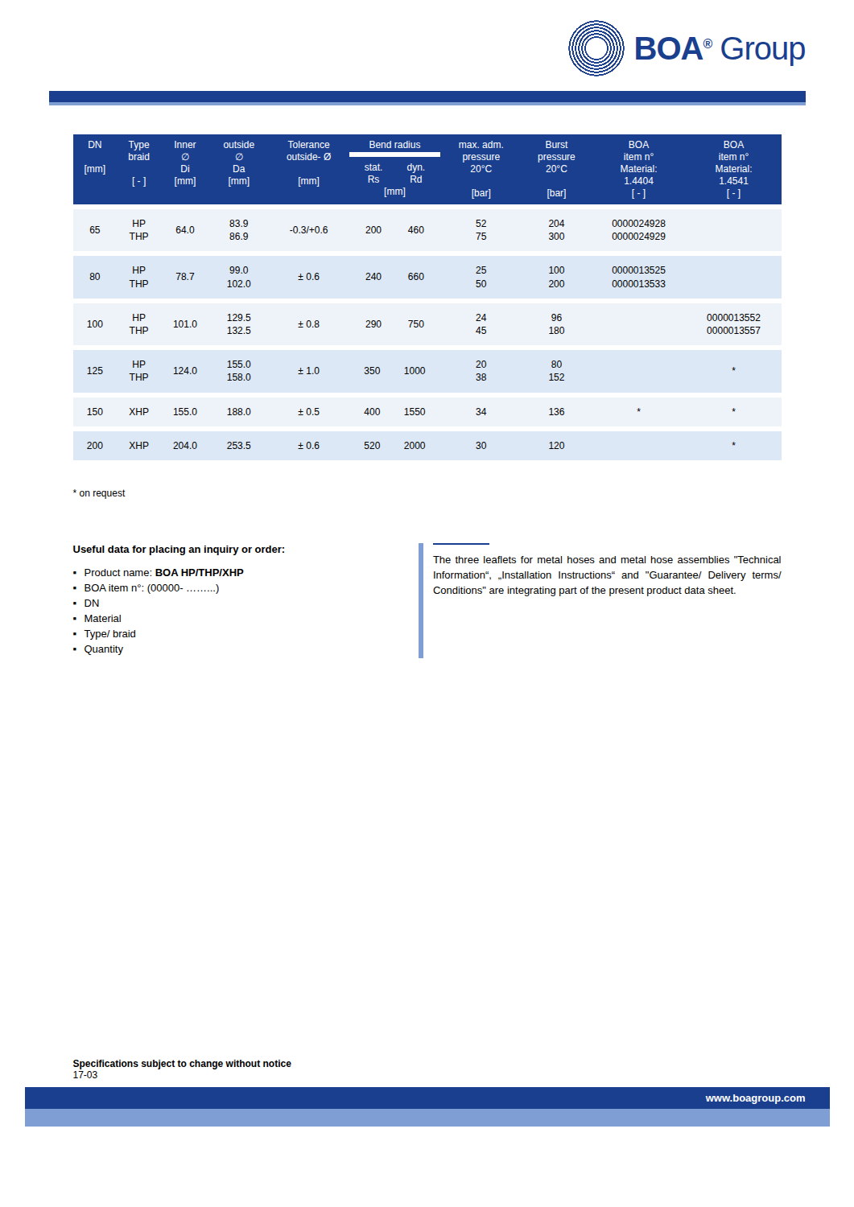BOA® Group
| DN [mm] | Type braid [ - ] | Inner ∅ Di [mm] | outside ∅ Da [mm] | Tolerance outside- Ø [mm] | Bend radius | max. adm. pressure 20°C [bar] | Burst pressure 20°C [bar] | BOA item n° Material: 1.4404 [ - ] | BOA item n° Material: 1.4541 [ - ] |
| --- | --- | --- | --- | --- | --- | --- | --- | --- | --- |
| stat. Rs dyn. Rd [mm] |
| 65 | HP THP | 64.0 | 83.9 86.9 | -0.3/+0.6 | 200 460 | 52 75 | 204 300 | 0000024928 0000024929 | |
| 80 | HP THP | 78.7 | 99.0 102.0 | ± 0.6 | 240 660 | 25 50 | 100 200 | 0000013525 0000013533 | |
| 100 | HP THP | 101.0 | 129.5 132.5 | ± 0.8 | 290 750 | 24 45 | 96 180 | | 0000013552 0000013557 |
| 125 | HP THP | 124.0 | 155.0 158.0 | ± 1.0 | 350 1000 | 20 38 | 80 152 | | * |
| 150 | XHP | 155.0 | 188.0 | ± 0.5 | 400 1550 | 34 | 136 | * | * |
| 200 | XHP | 204.0 | 253.5 | ± 0.6 | 520 2000 | 30 | 120 | | * |
* on request
Useful data for placing an inquiry or order:
Product name: BOA HP/THP/XHP
BOA item n°: (00000- ……...)
DN
Material
Type/ braid
Quantity
The three leaflets for metal hoses and metal hose assemblies "Technical Information“, „Installation Instructions“ and "Guarantee/ Delivery terms/ Conditions" are integrating part of the present product data sheet.
Specifications subject to change without notice 17-03
www.boagroup.com